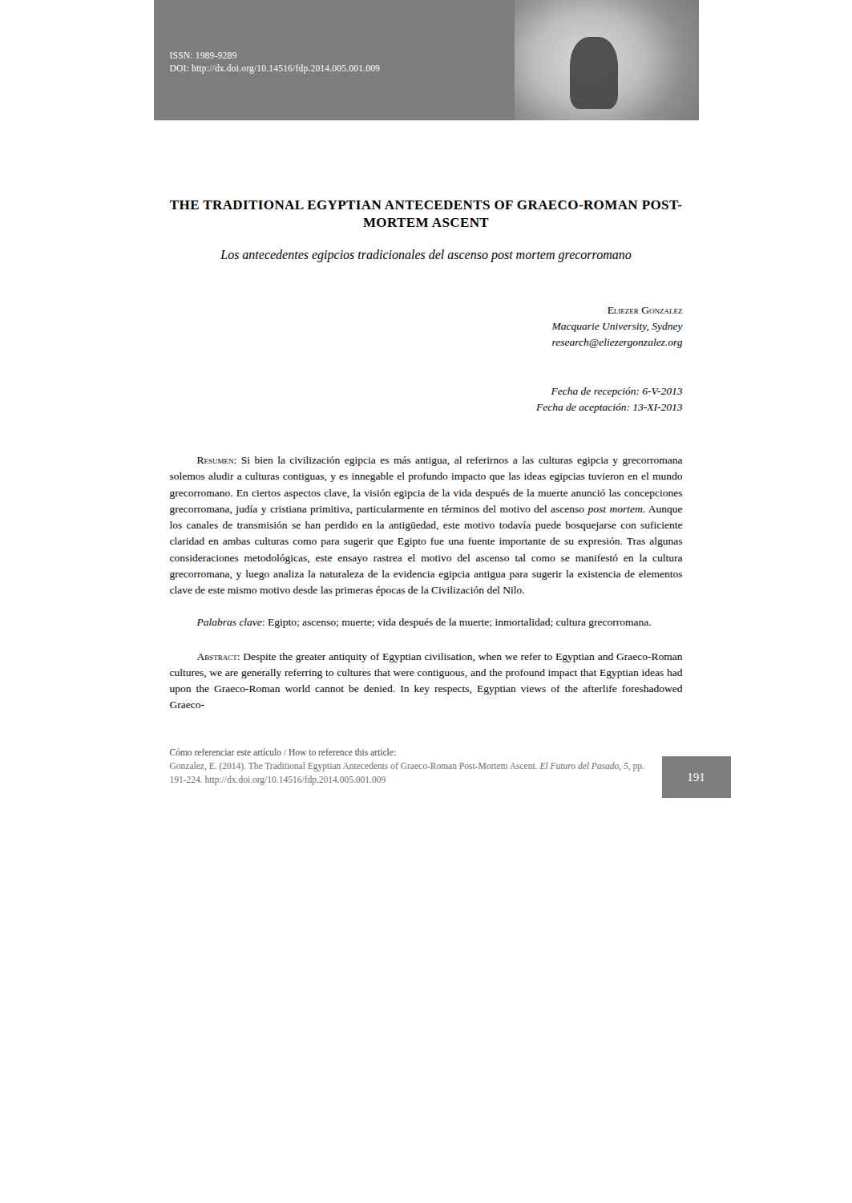ISSN: 1989-9289
DOI: http://dx.doi.org/10.14516/fdp.2014.005.001.009
The Traditional Egyptian Antecedents of Graeco-Roman Post-Mortem Ascent
Los antecedentes egipcios tradicionales del ascenso post mortem grecorromano
Eliezer Gonzalez
Macquarie University, Sydney
research@eliezergonzalez.org
Fecha de recepción: 6-V-2013
Fecha de aceptación: 13-XI-2013
Resumen: Si bien la civilización egipcia es más antigua, al referirnos a las culturas egipcia y grecorromana solemos aludir a culturas contiguas, y es innegable el profundo impacto que las ideas egipcias tuvieron en el mundo grecorromano. En ciertos aspectos clave, la visión egipcia de la vida después de la muerte anunció las concepciones grecorromana, judía y cristiana primitiva, particularmente en términos del motivo del ascenso post mortem. Aunque los canales de transmisión se han perdido en la antigüedad, este motivo todavía puede bosquejarse con suficiente claridad en ambas culturas como para sugerir que Egipto fue una fuente importante de su expresión. Tras algunas consideraciones metodológicas, este ensayo rastrea el motivo del ascenso tal como se manifestó en la cultura grecorromana, y luego analiza la naturaleza de la evidencia egipcia antigua para sugerir la existencia de elementos clave de este mismo motivo desde las primeras épocas de la Civilización del Nilo.
Palabras clave: Egipto; ascenso; muerte; vida después de la muerte; inmortalidad; cultura grecorromana.
Abstract: Despite the greater antiquity of Egyptian civilisation, when we refer to Egyptian and Graeco-Roman cultures, we are generally referring to cultures that were contiguous, and the profound impact that Egyptian ideas had upon the Graeco-Roman world cannot be denied. In key respects, Egyptian views of the afterlife foreshadowed Graeco-
Cómo referenciar este artículo / How to reference this article:
Gonzalez, E. (2014). The Traditional Egyptian Antecedents of Graeco-Roman Post-Mortem Ascent. El Futuro del Pasado, 5, pp. 191-224. http://dx.doi.org/10.14516/fdp.2014.005.001.009
191